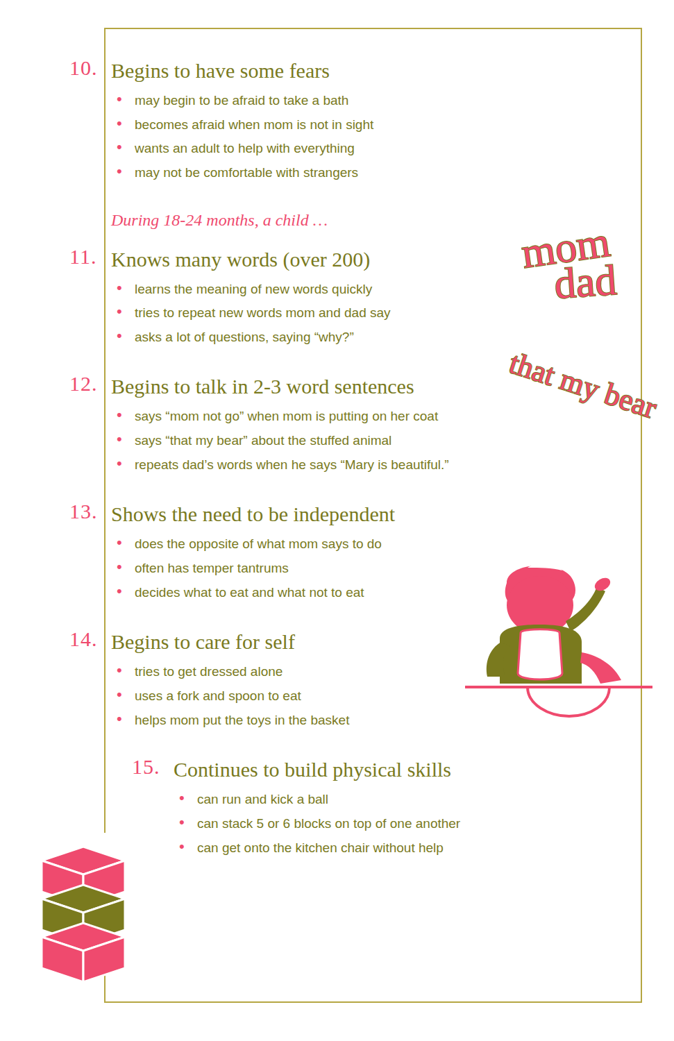momdad
that my bear
10.
Begins to have some fears
may begin to be afraid to take a bath
becomes afraid when mom is not in sight
wants an adult to help with everything
may not be comfortable with strangers
During 18-24 months, a child …
11.
Knows many words (over 200)
learns the meaning of new words quickly
tries to repeat new words mom and dad say
asks a lot of questions, saying “why?”
12.
Begins to talk in 2-3 word sentences
says “mom not go” when mom is putting on her coat
says “that my bear” about the stuffed animal
repeats dad’s words when he says “Mary is beautiful.”
13.
Shows the need to be independent
does the opposite of what mom says to do
often has temper tantrums
decides what to eat and what not to eat
14.
Begins to care for self
tries to get dressed alone
uses a fork and spoon to eat
helps mom put the toys in the basket
15.
Continues to build physical skills
can run and kick a ball
can stack 5 or 6 blocks on top of one another
can get onto the kitchen chair without help